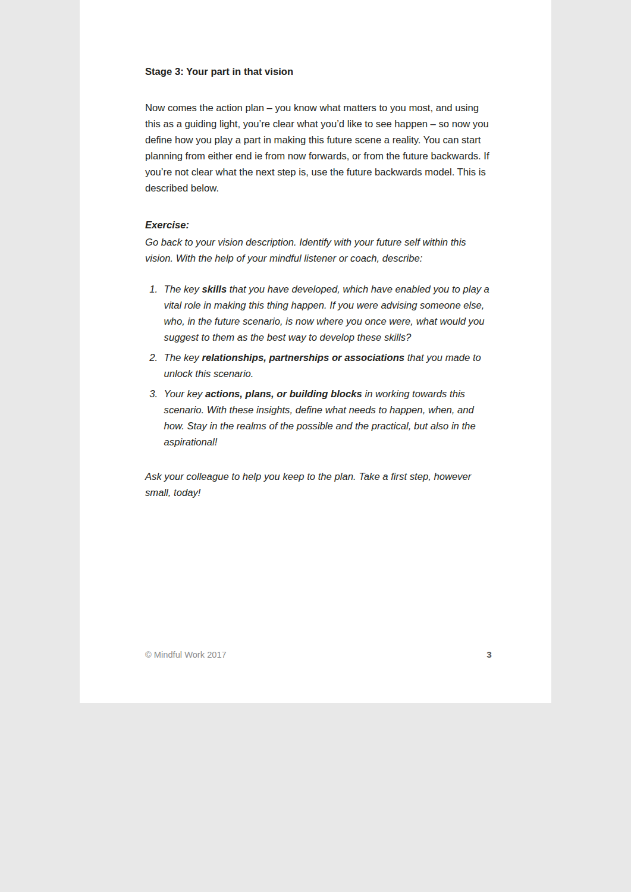Stage 3: Your part in that vision
Now comes the action plan – you know what matters to you most, and using this as a guiding light, you’re clear what you’d like to see happen – so now you define how you play a part in making this future scene a reality. You can start planning from either end ie from now forwards, or from the future backwards. If you’re not clear what the next step is, use the future backwards model. This is described below.
Exercise:
Go back to your vision description. Identify with your future self within this vision. With the help of your mindful listener or coach, describe:
The key skills that you have developed, which have enabled you to play a vital role in making this thing happen. If you were advising someone else, who, in the future scenario, is now where you once were, what would you suggest to them as the best way to develop these skills?
The key relationships, partnerships or associations that you made to unlock this scenario.
Your key actions, plans, or building blocks in working towards this scenario. With these insights, define what needs to happen, when, and how. Stay in the realms of the possible and the practical, but also in the aspirational!
Ask your colleague to help you keep to the plan. Take a first step, however small, today!
© Mindful Work 2017 3